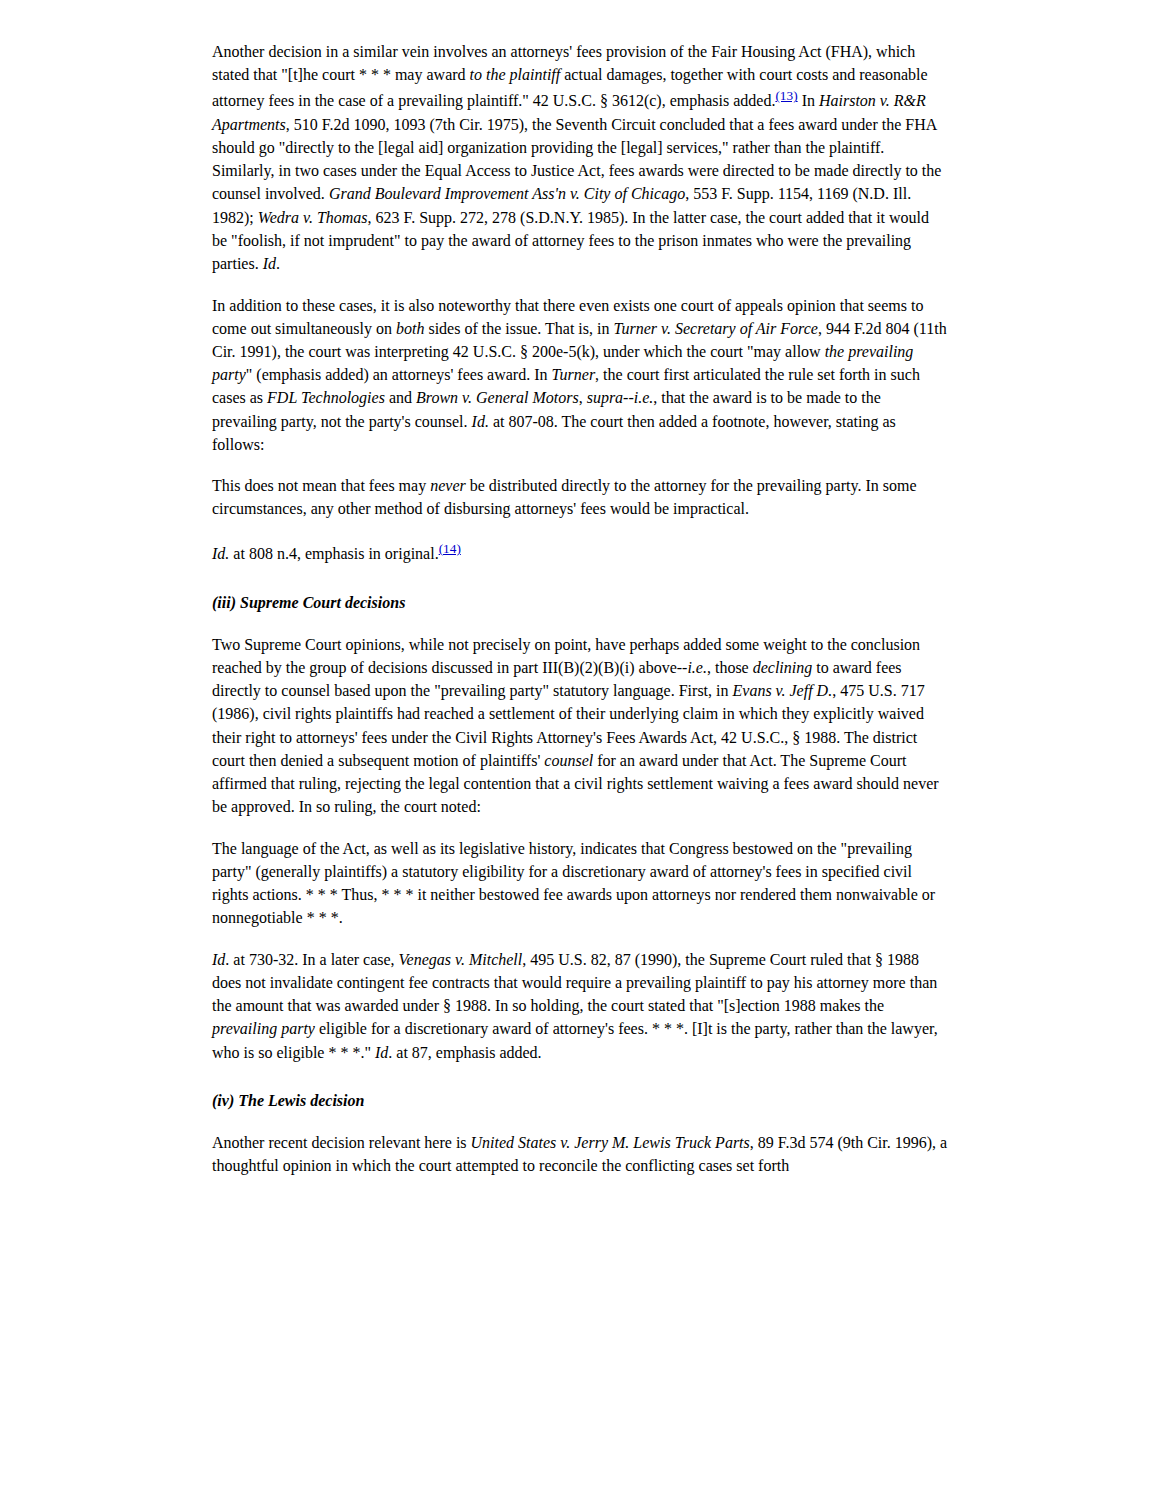Another decision in a similar vein involves an attorneys' fees provision of the Fair Housing Act (FHA), which stated that "[t]he court * * * may award to the plaintiff actual damages, together with court costs and reasonable attorney fees in the case of a prevailing plaintiff." 42 U.S.C. § 3612(c), emphasis added.(13) In Hairston v. R&R Apartments, 510 F.2d 1090, 1093 (7th Cir. 1975), the Seventh Circuit concluded that a fees award under the FHA should go "directly to the [legal aid] organization providing the [legal] services," rather than the plaintiff. Similarly, in two cases under the Equal Access to Justice Act, fees awards were directed to be made directly to the counsel involved. Grand Boulevard Improvement Ass'n v. City of Chicago, 553 F. Supp. 1154, 1169 (N.D. Ill. 1982); Wedra v. Thomas, 623 F. Supp. 272, 278 (S.D.N.Y. 1985). In the latter case, the court added that it would be "foolish, if not imprudent" to pay the award of attorney fees to the prison inmates who were the prevailing parties. Id.
In addition to these cases, it is also noteworthy that there even exists one court of appeals opinion that seems to come out simultaneously on both sides of the issue. That is, in Turner v. Secretary of Air Force, 944 F.2d 804 (11th Cir. 1991), the court was interpreting 42 U.S.C. § 200e-5(k), under which the court "may allow the prevailing party" (emphasis added) an attorneys' fees award. In Turner, the court first articulated the rule set forth in such cases as FDL Technologies and Brown v. General Motors, supra--i.e., that the award is to be made to the prevailing party, not the party's counsel. Id. at 807-08. The court then added a footnote, however, stating as follows:
This does not mean that fees may never be distributed directly to the attorney for the prevailing party. In some circumstances, any other method of disbursing attorneys' fees would be impractical.
Id. at 808 n.4, emphasis in original.(14)
(iii) Supreme Court decisions
Two Supreme Court opinions, while not precisely on point, have perhaps added some weight to the conclusion reached by the group of decisions discussed in part III(B)(2)(B)(i) above--i.e., those declining to award fees directly to counsel based upon the "prevailing party" statutory language. First, in Evans v. Jeff D., 475 U.S. 717 (1986), civil rights plaintiffs had reached a settlement of their underlying claim in which they explicitly waived their right to attorneys' fees under the Civil Rights Attorney's Fees Awards Act, 42 U.S.C., § 1988. The district court then denied a subsequent motion of plaintiffs' counsel for an award under that Act. The Supreme Court affirmed that ruling, rejecting the legal contention that a civil rights settlement waiving a fees award should never be approved. In so ruling, the court noted:
The language of the Act, as well as its legislative history, indicates that Congress bestowed on the "prevailing party" (generally plaintiffs) a statutory eligibility for a discretionary award of attorney's fees in specified civil rights actions. * * * Thus, * * * it neither bestowed fee awards upon attorneys nor rendered them nonwaivable or nonnegotiable * * *.
Id. at 730-32. In a later case, Venegas v. Mitchell, 495 U.S. 82, 87 (1990), the Supreme Court ruled that § 1988 does not invalidate contingent fee contracts that would require a prevailing plaintiff to pay his attorney more than the amount that was awarded under § 1988. In so holding, the court stated that "[s]ection 1988 makes the prevailing party eligible for a discretionary award of attorney's fees. * * *. [I]t is the party, rather than the lawyer, who is so eligible * * *." Id. at 87, emphasis added.
(iv) The Lewis decision
Another recent decision relevant here is United States v. Jerry M. Lewis Truck Parts, 89 F.3d 574 (9th Cir. 1996), a thoughtful opinion in which the court attempted to reconcile the conflicting cases set forth